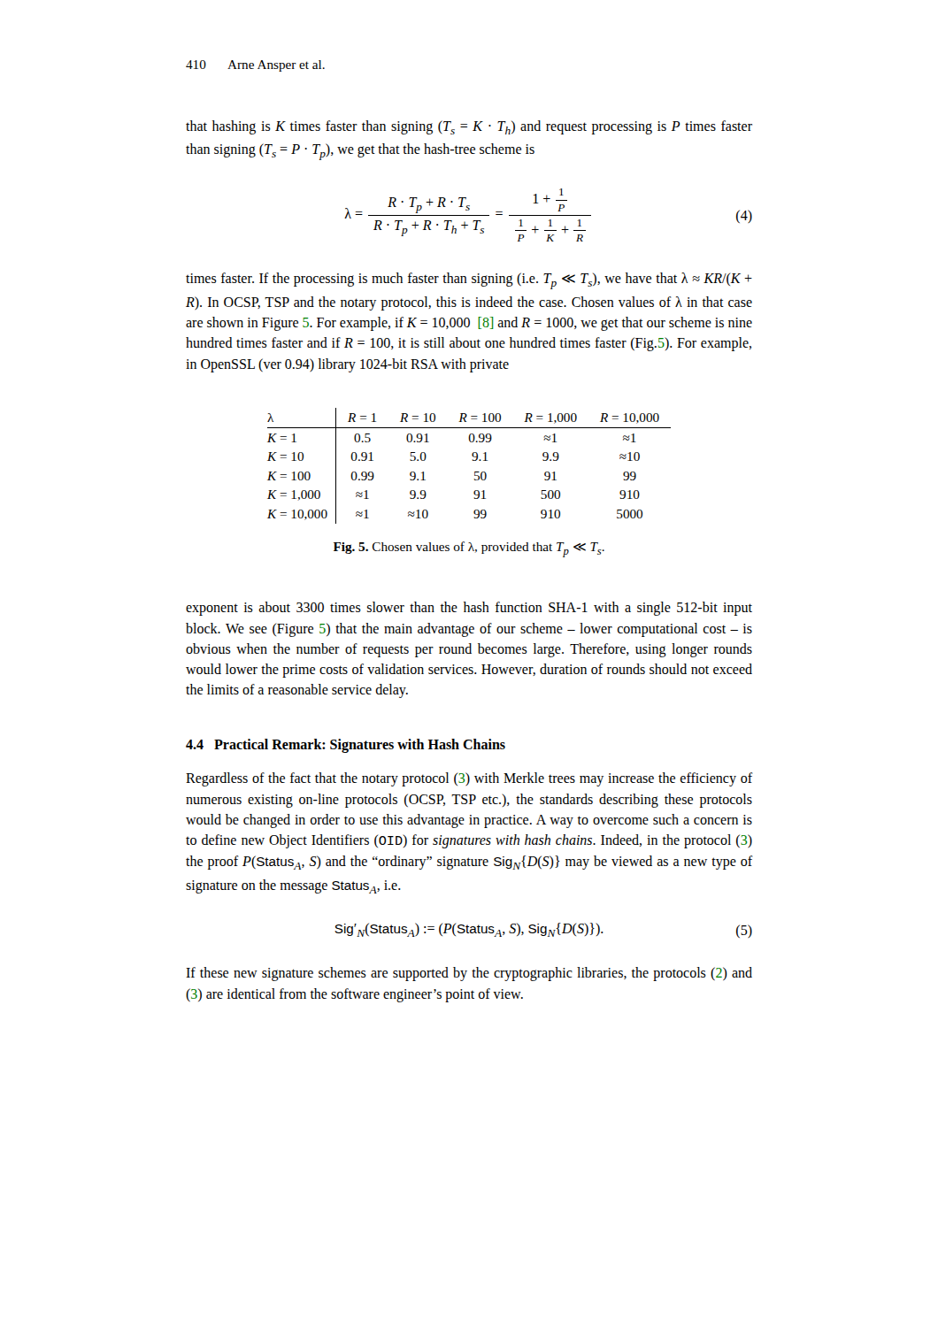410 Arne Ansper et al.
that hashing is K times faster than signing (Ts = K · Th) and request processing is P times faster than signing (Ts = P · Tp), we get that the hash-tree scheme is
λ = R · Tp + R · Ts R · Tp + R · Th + Ts = 1 + 1 P 1 P + 1 K + 1 R (4)
times faster. If the processing is much faster than signing (i.e. Tp ≪ Ts), we have that λ ≈ KR/(K + R). In OCSP, TSP and the notary protocol, this is indeed the case. Chosen values of λ in that case are shown in Figure 5. For example, if K = 10,000 [8] and R = 1000, we get that our scheme is nine hundred times faster and if R = 100, it is still about one hundred times faster (Fig.5). For example, in OpenSSL (ver 0.94) library 1024-bit RSA with private
| λ | R = 1 | R = 10 | R = 100 | R = 1,000 | R = 10,000 |
| K = 1 | 0.5 | 0.91 | 0.99 | ≈1 | ≈1 |
| K = 10 | 0.91 | 5.0 | 9.1 | 9.9 | ≈10 |
| K = 100 | 0.99 | 9.1 | 50 | 91 | 99 |
| K = 1,000 | ≈1 | 9.9 | 91 | 500 | 910 |
| K = 10,000 | ≈1 | ≈10 | 99 | 910 | 5000 |
Fig. 5. Chosen values of λ, provided that Tp ≪ Ts.
exponent is about 3300 times slower than the hash function SHA-1 with a single 512-bit input block. We see (Figure 5) that the main advantage of our scheme – lower computational cost – is obvious when the number of requests per round becomes large. Therefore, using longer rounds would lower the prime costs of validation services. However, duration of rounds should not exceed the limits of a reasonable service delay.
4.4 Practical Remark: Signatures with Hash Chains
Regardless of the fact that the notary protocol (3) with Merkle trees may increase the efficiency of numerous existing on-line protocols (OCSP, TSP etc.), the standards describing these protocols would be changed in order to use this advantage in practice. A way to overcome such a concern is to define new Object Identifiers (OID) for signatures with hash chains. Indeed, in the protocol (3) the proof P(StatusA, S) and the “ordinary” signature SigN{D(S)} may be viewed as a new type of signature on the message StatusA, i.e.
Sig′N(StatusA) := (P(StatusA, S), SigN{D(S)}). (5)
If these new signature schemes are supported by the cryptographic libraries, the protocols (2) and (3) are identical from the software engineer’s point of view.